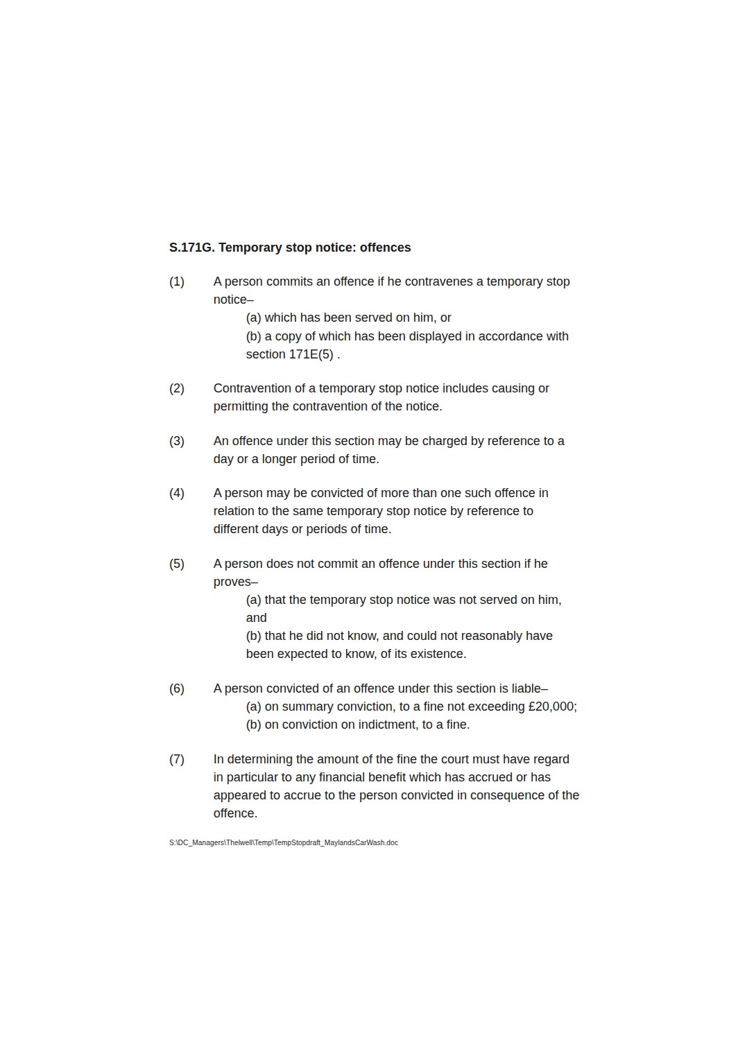S.171G. Temporary stop notice: offences
(1) A person commits an offence if he contravenes a temporary stop notice– (a) which has been served on him, or (b) a copy of which has been displayed in accordance with section 171E(5) .
(2) Contravention of a temporary stop notice includes causing or permitting the contravention of the notice.
(3) An offence under this section may be charged by reference to a day or a longer period of time.
(4) A person may be convicted of more than one such offence in relation to the same temporary stop notice by reference to different days or periods of time.
(5) A person does not commit an offence under this section if he proves– (a) that the temporary stop notice was not served on him, and (b) that he did not know, and could not reasonably have been expected to know, of its existence.
(6) A person convicted of an offence under this section is liable– (a) on summary conviction, to a fine not exceeding £20,000; (b) on conviction on indictment, to a fine.
(7) In determining the amount of the fine the court must have regard in particular to any financial benefit which has accrued or has appeared to accrue to the person convicted in consequence of the offence.
S:\DC_Managers\Thelwell\Temp\TempStopdraft_MaylandsCarWash.doc